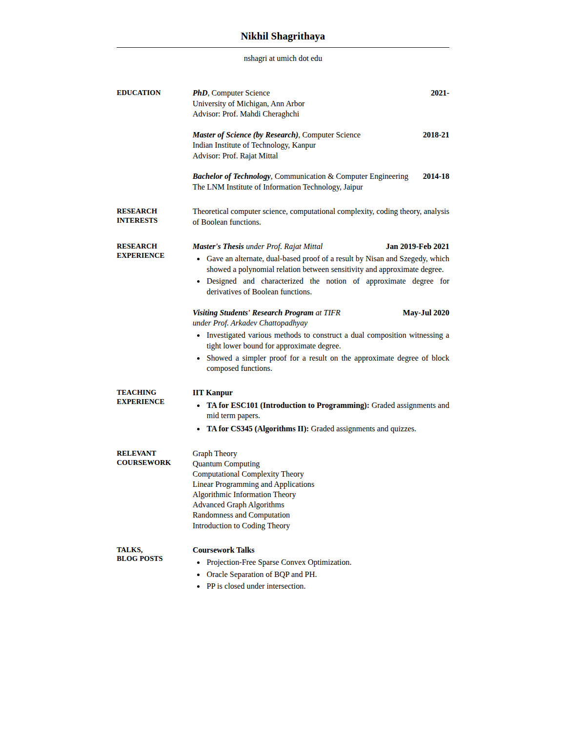Nikhil Shagrithaya
nshagri at umich dot edu
| EDUCATION | PhD , Computer Science 2021- University of Michigan, Ann Arbor Advisor: Prof. Mahdi Cheraghchi Master of Science (by Research) , Computer Science 2018-21 Indian Institute of Technology, Kanpur Advisor: Prof. Rajat Mittal Bachelor of Technology , Communication & Computer Engineering 2014-18 The LNM Institute of Information Technology, Jaipur |
| RESEARCH INTERESTS | Theoretical computer science, computational complexity, coding theory, analysis of Boolean functions. |
| RESEARCH EXPERIENCE | Master's Thesis under Prof. Rajat Mittal Jan 2019-Feb 2021 Gave an alternate, dual-based proof of a result by Nisan and Szegedy, which showed a polynomial relation between sensitivity and approximate degree. Designed and characterized the notion of approximate degree for derivatives of Boolean functions. Visiting Students' Research Program at TIFR May-Jul 2020 under Prof. Arkadev Chattopadhyay Investigated various methods to construct a dual composition witnessing a tight lower bound for approximate degree. Showed a simpler proof for a result on the approximate degree of block composed functions. |
| TEACHING EXPERIENCE | IIT Kanpur TA for ESC101 (Introduction to Programming): Graded assignments and mid term papers. TA for CS345 (Algorithms II): Graded assignments and quizzes. |
| RELEVANT COURSEWORK | Graph Theory Quantum Computing Computational Complexity Theory Linear Programming and Applications Algorithmic Information Theory Advanced Graph Algorithms Randomness and Computation Introduction to Coding Theory |
| TALKS, BLOG POSTS | Coursework Talks Projection-Free Sparse Convex Optimization. Oracle Separation of BQP and PH. PP is closed under intersection. |